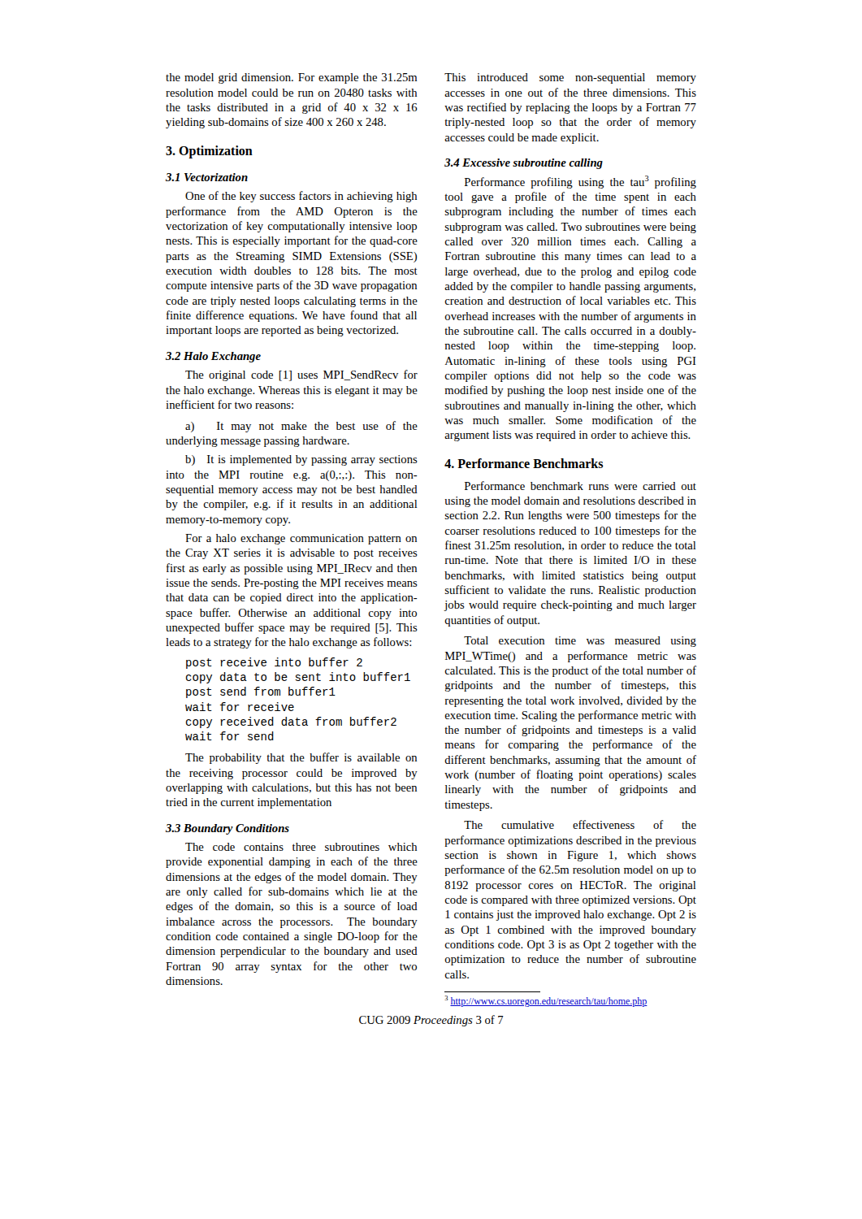the model grid dimension. For example the 31.25m resolution model could be run on 20480 tasks with the tasks distributed in a grid of 40 x 32 x 16 yielding sub-domains of size 400 x 260 x 248.
3. Optimization
3.1 Vectorization
One of the key success factors in achieving high performance from the AMD Opteron is the vectorization of key computationally intensive loop nests. This is especially important for the quad-core parts as the Streaming SIMD Extensions (SSE) execution width doubles to 128 bits. The most compute intensive parts of the 3D wave propagation code are triply nested loops calculating terms in the finite difference equations. We have found that all important loops are reported as being vectorized.
3.2 Halo Exchange
The original code [1] uses MPI_SendRecv for the halo exchange. Whereas this is elegant it may be inefficient for two reasons:
a) It may not make the best use of the underlying message passing hardware.
b) It is implemented by passing array sections into the MPI routine e.g. a(0,:,:). This non-sequential memory access may not be best handled by the compiler, e.g. if it results in an additional memory-to-memory copy.
For a halo exchange communication pattern on the Cray XT series it is advisable to post receives first as early as possible using MPI_IRecv and then issue the sends. Pre-posting the MPI receives means that data can be copied direct into the application-space buffer. Otherwise an additional copy into unexpected buffer space may be required [5]. This leads to a strategy for the halo exchange as follows:
post receive into buffer 2
copy data to be sent into buffer1
post send from buffer1
wait for receive
copy received data from buffer2
wait for send
The probability that the buffer is available on the receiving processor could be improved by overlapping with calculations, but this has not been tried in the current implementation
3.3 Boundary Conditions
The code contains three subroutines which provide exponential damping in each of the three dimensions at the edges of the model domain. They are only called for sub-domains which lie at the edges of the domain, so this is a source of load imbalance across the processors. The boundary condition code contained a single DO-loop for the dimension perpendicular to the boundary and used Fortran 90 array syntax for the other two dimensions.
This introduced some non-sequential memory accesses in one out of the three dimensions. This was rectified by replacing the loops by a Fortran 77 triply-nested loop so that the order of memory accesses could be made explicit.
3.4 Excessive subroutine calling
Performance profiling using the tau3 profiling tool gave a profile of the time spent in each subprogram including the number of times each subprogram was called. Two subroutines were being called over 320 million times each. Calling a Fortran subroutine this many times can lead to a large overhead, due to the prolog and epilog code added by the compiler to handle passing arguments, creation and destruction of local variables etc. This overhead increases with the number of arguments in the subroutine call. The calls occurred in a doubly-nested loop within the time-stepping loop. Automatic in-lining of these tools using PGI compiler options did not help so the code was modified by pushing the loop nest inside one of the subroutines and manually in-lining the other, which was much smaller. Some modification of the argument lists was required in order to achieve this.
4. Performance Benchmarks
Performance benchmark runs were carried out using the model domain and resolutions described in section 2.2. Run lengths were 500 timesteps for the coarser resolutions reduced to 100 timesteps for the finest 31.25m resolution, in order to reduce the total run-time. Note that there is limited I/O in these benchmarks, with limited statistics being output sufficient to validate the runs. Realistic production jobs would require check-pointing and much larger quantities of output.
Total execution time was measured using MPI_WTime() and a performance metric was calculated. This is the product of the total number of gridpoints and the number of timesteps, this representing the total work involved, divided by the execution time. Scaling the performance metric with the number of gridpoints and timesteps is a valid means for comparing the performance of the different benchmarks, assuming that the amount of work (number of floating point operations) scales linearly with the number of gridpoints and timesteps.
The cumulative effectiveness of the performance optimizations described in the previous section is shown in Figure 1, which shows performance of the 62.5m resolution model on up to 8192 processor cores on HECToR. The original code is compared with three optimized versions. Opt 1 contains just the improved halo exchange. Opt 2 is as Opt 1 combined with the improved boundary conditions code. Opt 3 is as Opt 2 together with the optimization to reduce the number of subroutine calls.
3 http://www.cs.uoregon.edu/research/tau/home.php
CUG 2009 Proceedings 3 of 7